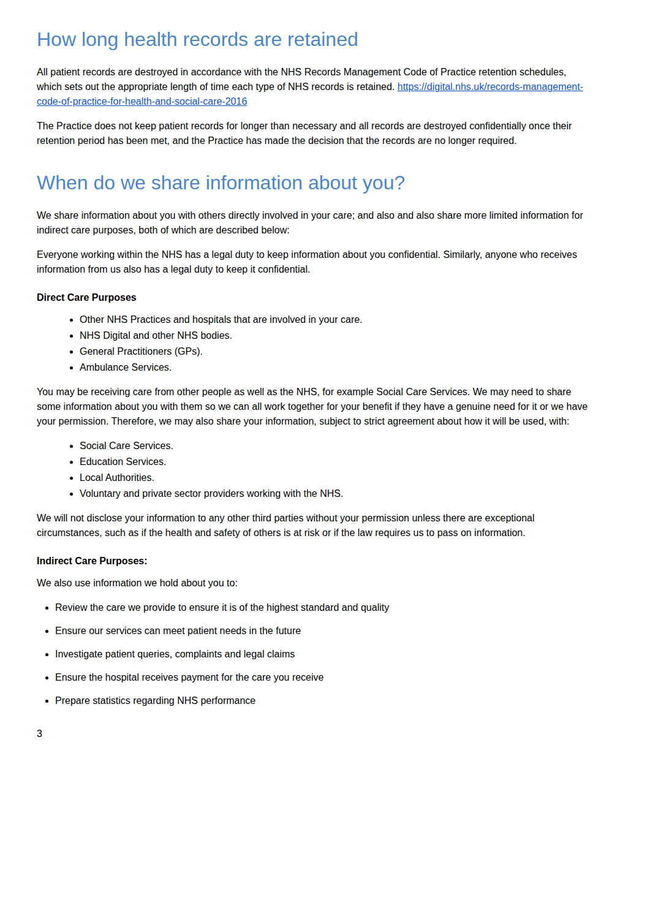How long health records are retained
All patient records are destroyed in accordance with the NHS Records Management Code of Practice retention schedules, which sets out the appropriate length of time each type of NHS records is retained. https://digital.nhs.uk/records-management-code-of-practice-for-health-and-social-care-2016
The Practice does not keep patient records for longer than necessary and all records are destroyed confidentially once their retention period has been met, and the Practice has made the decision that the records are no longer required.
When do we share information about you?
We share information about you with others directly involved in your care; and also and also share more limited information for indirect care purposes, both of which are described below:
Everyone working within the NHS has a legal duty to keep information about you confidential. Similarly, anyone who receives information from us also has a legal duty to keep it confidential.
Direct Care Purposes
Other NHS Practices and hospitals that are involved in your care.
NHS Digital and other NHS bodies.
General Practitioners (GPs).
Ambulance Services.
You may be receiving care from other people as well as the NHS, for example Social Care Services. We may need to share some information about you with them so we can all work together for your benefit if they have a genuine need for it or we have your permission. Therefore, we may also share your information, subject to strict agreement about how it will be used, with:
Social Care Services.
Education Services.
Local Authorities.
Voluntary and private sector providers working with the NHS.
We will not disclose your information to any other third parties without your permission unless there are exceptional circumstances, such as if the health and safety of others is at risk or if the law requires us to pass on information.
Indirect Care Purposes:
We also use information we hold about you to:
Review the care we provide to ensure it is of the highest standard and quality
Ensure our services can meet patient needs in the future
Investigate patient queries, complaints and legal claims
Ensure the hospital receives payment for the care you receive
Prepare statistics regarding NHS performance
3